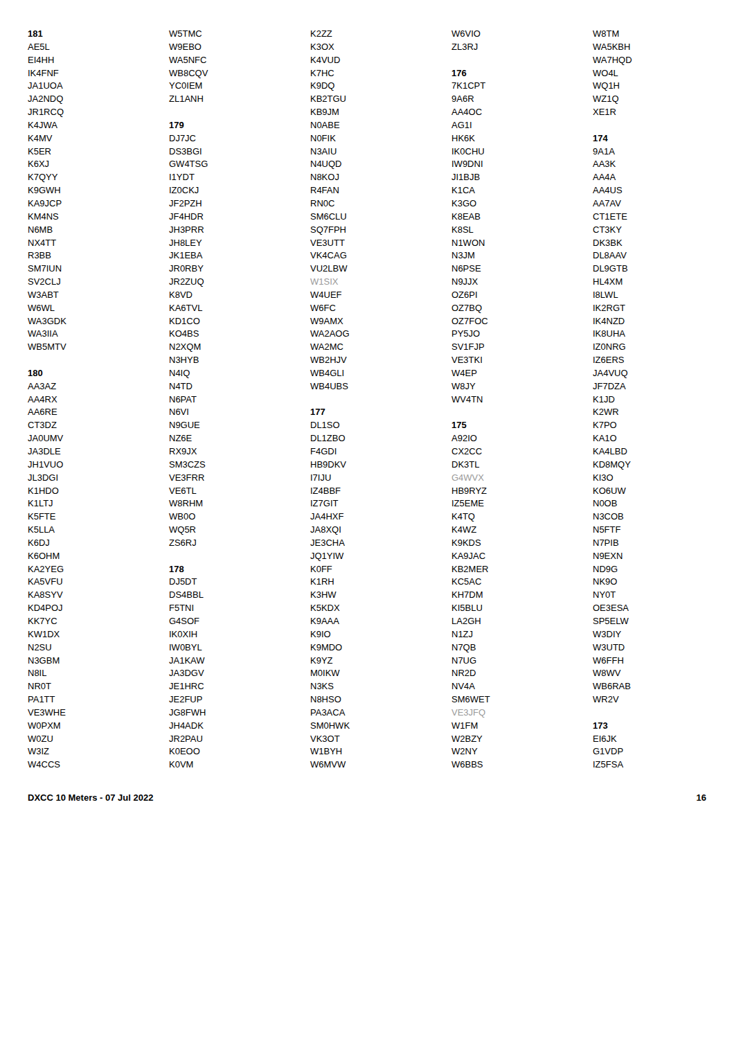181
AE5L
EI4HH
IK4FNF
JA1UOA
JA2NDQ
JR1RCQ
K4JWA
K4MV
K5ER
K6XJ
K7QYY
K9GWH
KA9JCP
KM4NS
N6MB
NX4TT
R3BB
SM7IUN
SV2CLJ
W3ABT
W6WL
WA3GDK
WA3IIA
WB5MTV
180
AA3AZ
AA4RX
AA6RE
CT3DZ
JA0UMV
JA3DLE
JH1VUO
JL3DGI
K1HDO
K1LTJ
K5FTE
K5LLA
K6DJ
K6OHM
KA2YEG
KA5VFU
KA8SYV
KD4POJ
KK7YC
KW1DX
N2SU
N3GBM
N8IL
NR0T
PA1TT
VE3WHE
W0PXM
W0ZU
W3IZ
W4CCS
W5TMC
W9EBO
WA5NFC
WB8CQV
YC0IEM
ZL1ANH
179
DJ7JC
DS3BGI
GW4TSG
I1YDT
IZ0CKJ
JF2PZH
JF4HDR
JH3PRR
JH8LEY
JK1EBA
JR0RBY
JR2ZUQ
K8VD
KA6TVL
KD1CO
KO4BS
N2XQM
N3HYB
N4IQ
N4TD
N6PAT
N6VI
N9GUE
NZ6E
RX9JX
SM3CZS
VE3FRR
VE6TL
W8RHM
WB0O
WQ5R
ZS6RJ
178
DJ5DT
DS4BBL
F5TNI
G4SOF
IK0XIH
IW0BYL
JA1KAW
JA3DGV
JE1HRC
JE2FUP
JG8FWH
JH4ADK
JR2PAU
K0EOO
K0VM
K2ZZ
K3OX
K4VUD
K7HC
K9DQ
KB2TGU
KB9JM
N0ABE
N0FIK
N3AIU
N4UQD
N8KOJ
R4FAN
RN0C
SM6CLU
SQ7FPH
VE3UTT
VK4CAG
VU2LBW
W1SIX
W4UEF
W6FC
W9AMX
WA2AOG
WA2MC
WB2HJV
WB4GLI
WB4UBS
177
DL1SO
DL1ZBO
F4GDI
HB9DKV
I7IJU
IZ4BBF
IZ7GIT
JA4HXF
JA8XQI
JE3CHA
JQ1YIW
K0FF
K1RH
K3HW
K5KDX
K9AAA
K9IO
K9MDO
K9YZ
M0IKW
N3KS
N8HSO
PA3ACA
SM0HWK
VK3OT
W1BYH
W6MVW
W6VIO
ZL3RJ
176
7K1CPT
9A6R
AA4OC
AG1I
HK6K
IK0CHU
IW9DNI
JI1BJB
K1CA
K3GO
K8EAB
K8SL
N1WON
N3JM
N6PSE
N9JJX
OZ6PI
OZ7BQ
OZ7FOC
PY5JO
SV1FJP
VE3TKI
W4EP
W8JY
WV4TN
175
A92IO
CX2CC
DK3TL
G4WVX
HB9RYZ
IZ5EME
K4TQ
K4WZ
K9KDS
KA9JAC
KB2MER
KC5AC
KH7DM
KI5BLU
LA2GH
N1ZJ
N7QB
N7UG
NR2D
NV4A
SM6WET
VE3JFQ
W1FM
W2BZY
W2NY
W6BBS
W8TM
WA5KBH
WA7HQD
WO4L
WQ1H
WZ1Q
XE1R
174
9A1A
AA3K
AA4A
AA4US
AA7AV
CT1ETE
CT3KY
DK3BK
DL8AAV
DL9GTB
HL4XM
I8LWL
IK2RGT
IK4NZD
IK8UHA
IZ0NRG
IZ6ERS
JA4VUQ
JF7DZA
K1JD
K2WR
K7PO
KA1O
KA4LBD
KD8MQY
KI3O
KO6UW
N0OB
N3COB
N5FTF
N7PIB
N9EXN
ND9G
NK9O
NY0T
OE3ESA
SP5ELW
W3DIY
W3UTD
W6FFH
W8WV
WB6RAB
WR2V
173
EI6JK
G1VDP
IZ5FSA
DXCC 10 Meters - 07 Jul 2022
16